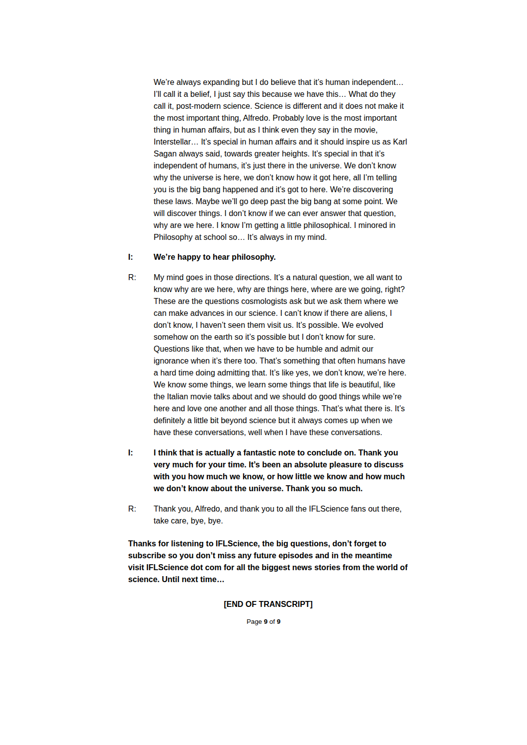We’re always expanding but I do believe that it’s human independent… I’ll call it a belief, I just say this because we have this… What do they call it, post-modern science. Science is different and it does not make it the most important thing, Alfredo. Probably love is the most important thing in human affairs, but as I think even they say in the movie, Interstellar… It’s special in human affairs and it should inspire us as Karl Sagan always said, towards greater heights. It’s special in that it’s independent of humans, it’s just there in the universe. We don’t know why the universe is here, we don’t know how it got here, all I’m telling you is the big bang happened and it’s got to here. We’re discovering these laws. Maybe we’ll go deep past the big bang at some point. We will discover things. I don’t know if we can ever answer that question, why are we here. I know I’m getting a little philosophical. I minored in Philosophy at school so… It’s always in my mind.
I:
We’re happy to hear philosophy.
R:
My mind goes in those directions. It’s a natural question, we all want to know why are we here, why are things here, where are we going, right? These are the questions cosmologists ask but we ask them where we can make advances in our science. I can’t know if there are aliens, I don’t know, I haven’t seen them visit us. It’s possible. We evolved somehow on the earth so it’s possible but I don’t know for sure. Questions like that, when we have to be humble and admit our ignorance when it’s there too. That’s something that often humans have a hard time doing admitting that. It’s like yes, we don’t know, we’re here. We know some things, we learn some things that life is beautiful, like the Italian movie talks about and we should do good things while we’re here and love one another and all those things. That’s what there is. It’s definitely a little bit beyond science but it always comes up when we have these conversations, well when I have these conversations.
I:
I think that is actually a fantastic note to conclude on. Thank you very much for your time. It’s been an absolute pleasure to discuss with you how much we know, or how little we know and how much we don’t know about the universe. Thank you so much.
R:
Thank you, Alfredo, and thank you to all the IFLScience fans out there, take care, bye, bye.
Thanks for listening to IFLScience, the big questions, don’t forget to subscribe so you don’t miss any future episodes and in the meantime visit IFLScience dot com for all the biggest news stories from the world of science. Until next time…
[END OF TRANSCRIPT]
Page 9 of 9